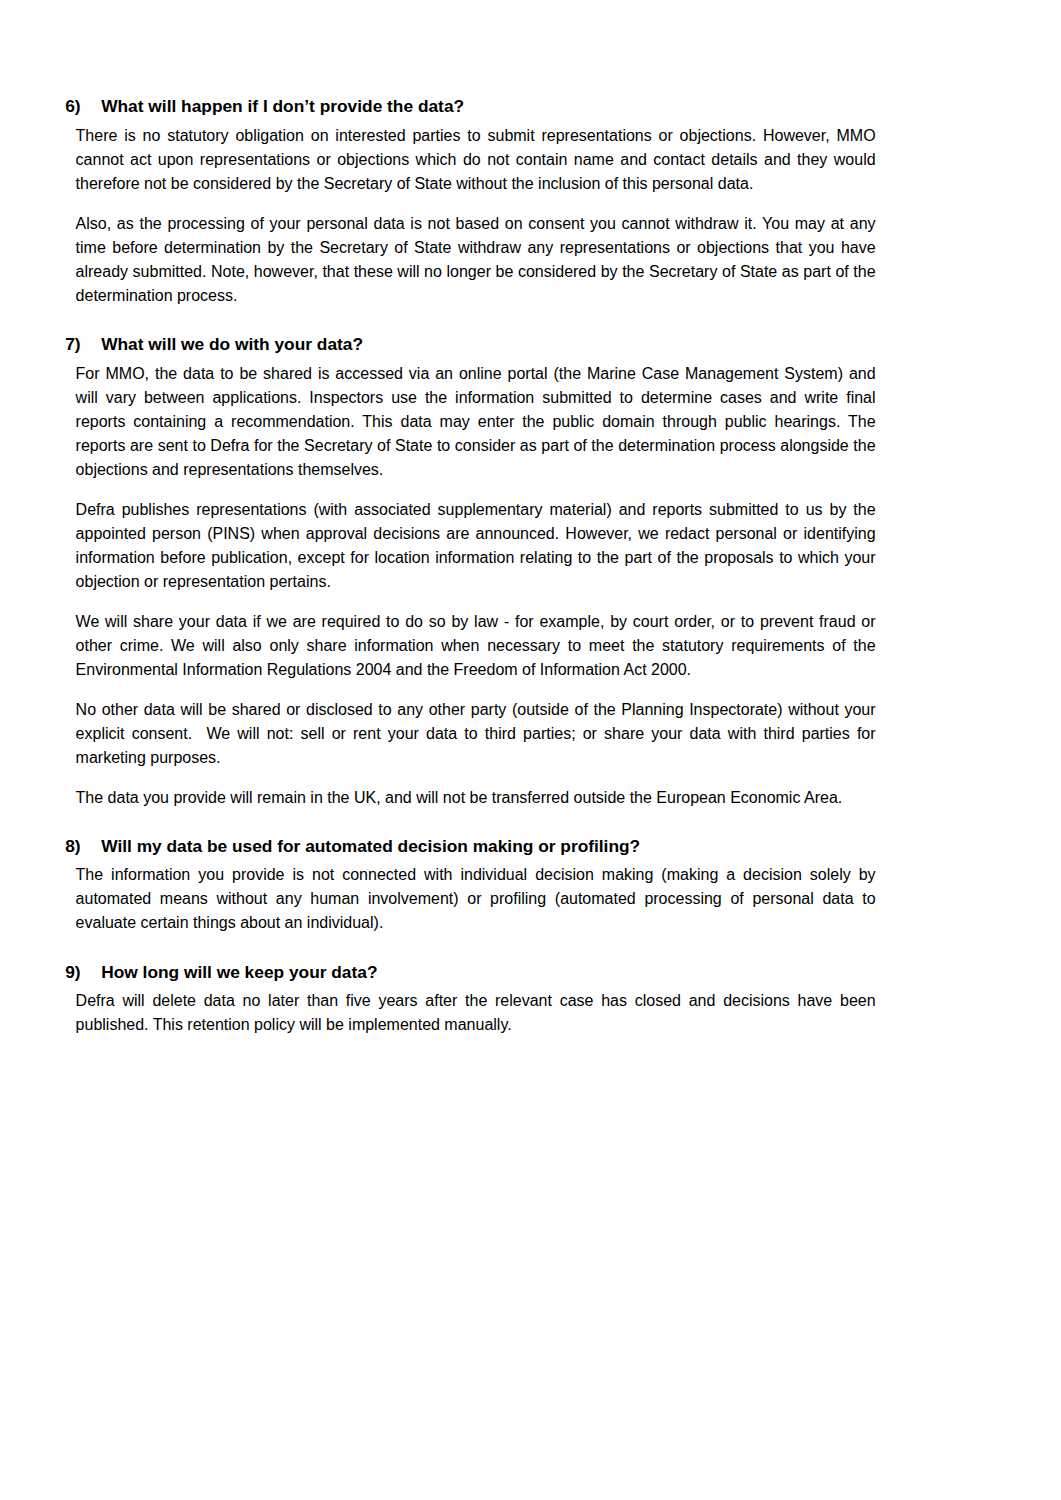6) What will happen if I don’t provide the data?
There is no statutory obligation on interested parties to submit representations or objections. However, MMO cannot act upon representations or objections which do not contain name and contact details and they would therefore not be considered by the Secretary of State without the inclusion of this personal data.
Also, as the processing of your personal data is not based on consent you cannot withdraw it. You may at any time before determination by the Secretary of State withdraw any representations or objections that you have already submitted. Note, however, that these will no longer be considered by the Secretary of State as part of the determination process.
7) What will we do with your data?
For MMO, the data to be shared is accessed via an online portal (the Marine Case Management System) and will vary between applications. Inspectors use the information submitted to determine cases and write final reports containing a recommendation. This data may enter the public domain through public hearings. The reports are sent to Defra for the Secretary of State to consider as part of the determination process alongside the objections and representations themselves.
Defra publishes representations (with associated supplementary material) and reports submitted to us by the appointed person (PINS) when approval decisions are announced. However, we redact personal or identifying information before publication, except for location information relating to the part of the proposals to which your objection or representation pertains.
We will share your data if we are required to do so by law - for example, by court order, or to prevent fraud or other crime. We will also only share information when necessary to meet the statutory requirements of the Environmental Information Regulations 2004 and the Freedom of Information Act 2000.
No other data will be shared or disclosed to any other party (outside of the Planning Inspectorate) without your explicit consent. We will not: sell or rent your data to third parties; or share your data with third parties for marketing purposes.
The data you provide will remain in the UK, and will not be transferred outside the European Economic Area.
8) Will my data be used for automated decision making or profiling?
The information you provide is not connected with individual decision making (making a decision solely by automated means without any human involvement) or profiling (automated processing of personal data to evaluate certain things about an individual).
9) How long will we keep your data?
Defra will delete data no later than five years after the relevant case has closed and decisions have been published. This retention policy will be implemented manually.